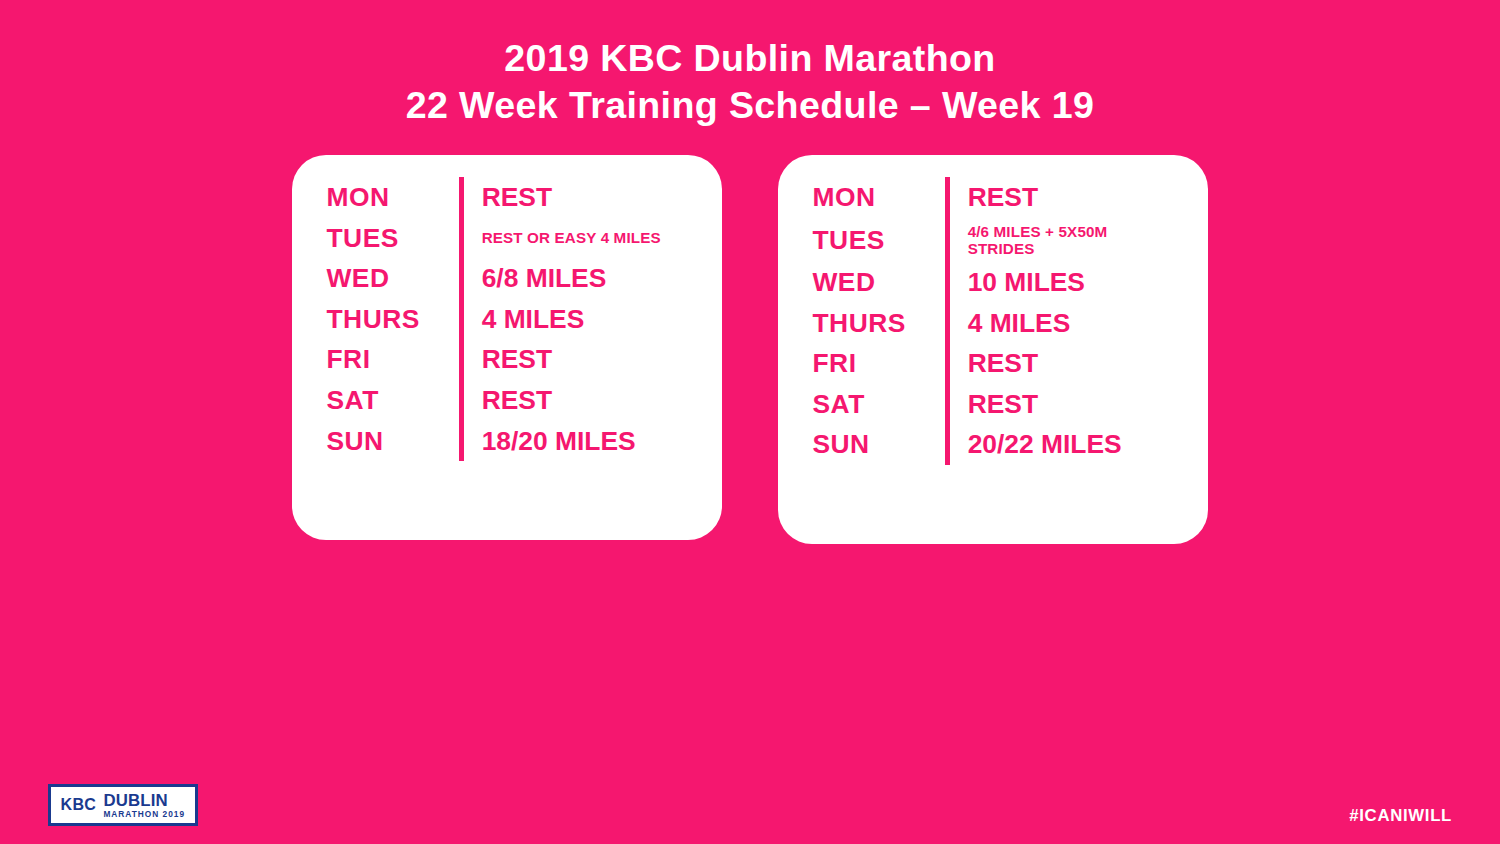2019 KBC Dublin Marathon 22 Week Training Schedule – Week 19
BEGINNER
| MON | REST |
| TUES | REST OR EASY 4 MILES |
| WED | 6/8 MILES |
| THURS | 4 MILES |
| FRI | REST |
| SAT | REST |
| SUN | 18/20 MILES |
ADVANCED
| MON | REST |
| TUES | 4/6 MILES + 5X50M STRIDES |
| WED | 10 MILES |
| THURS | 4 MILES |
| FRI | REST |
| SAT | REST |
| SUN | 20/22 MILES |
KBC DUBLIN MARATHON 2019
#ICANIWILL